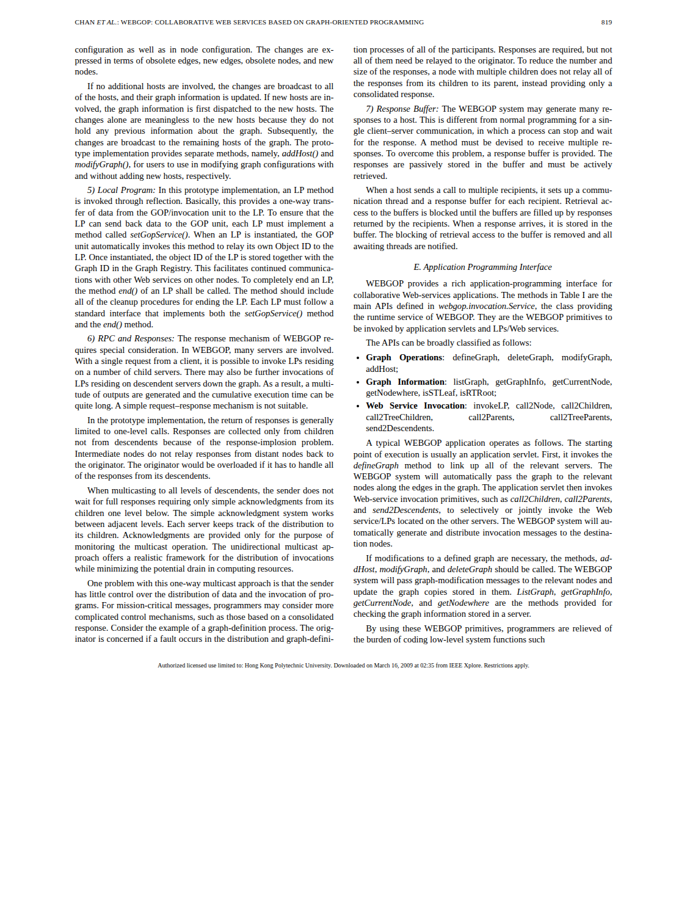Chan et al.: WEBGOP: Collaborative Web Services Based on Graph-Oriented Programming 819
configuration as well as in node configuration. The changes are expressed in terms of obsolete edges, new edges, obsolete nodes, and new nodes.
If no additional hosts are involved, the changes are broadcast to all of the hosts, and their graph information is updated. If new hosts are involved, the graph information is first dispatched to the new hosts. The changes alone are meaningless to the new hosts because they do not hold any previous information about the graph. Subsequently, the changes are broadcast to the remaining hosts of the graph. The prototype implementation provides separate methods, namely, addHost() and modifyGraph(), for users to use in modifying graph configurations with and without adding new hosts, respectively.
5) Local Program: In this prototype implementation, an LP method is invoked through reflection. Basically, this provides a one-way transfer of data from the GOP/invocation unit to the LP. To ensure that the LP can send back data to the GOP unit, each LP must implement a method called setGopService(). When an LP is instantiated, the GOP unit automatically invokes this method to relay its own Object ID to the LP. Once instantiated, the object ID of the LP is stored together with the Graph ID in the Graph Registry. This facilitates continued communications with other Web services on other nodes. To completely end an LP, the method end() of an LP shall be called. The method should include all of the cleanup procedures for ending the LP. Each LP must follow a standard interface that implements both the setGopService() method and the end() method.
6) RPC and Responses: The response mechanism of WEBGOP requires special consideration. In WEBGOP, many servers are involved. With a single request from a client, it is possible to invoke LPs residing on a number of child servers. There may also be further invocations of LPs residing on descendent servers down the graph. As a result, a multitude of outputs are generated and the cumulative execution time can be quite long. A simple request–response mechanism is not suitable.
In the prototype implementation, the return of responses is generally limited to one-level calls. Responses are collected only from children not from descendents because of the response-implosion problem. Intermediate nodes do not relay responses from distant nodes back to the originator. The originator would be overloaded if it has to handle all of the responses from its descendents.
When multicasting to all levels of descendents, the sender does not wait for full responses requiring only simple acknowledgments from its children one level below. The simple acknowledgment system works between adjacent levels. Each server keeps track of the distribution to its children. Acknowledgments are provided only for the purpose of monitoring the multicast operation. The unidirectional multicast approach offers a realistic framework for the distribution of invocations while minimizing the potential drain in computing resources.
One problem with this one-way multicast approach is that the sender has little control over the distribution of data and the invocation of programs. For mission-critical messages, programmers may consider more complicated control mechanisms, such as those based on a consolidated response. Consider the example of a graph-definition process. The originator is concerned if a fault occurs in the distribution and graph-definition processes of all of the participants. Responses are required, but not all of them need be relayed to the originator. To reduce the number and size of the responses, a node with multiple children does not relay all of the responses from its children to its parent, instead providing only a consolidated response.
7) Response Buffer: The WEBGOP system may generate many responses to a host. This is different from normal programming for a single client–server communication, in which a process can stop and wait for the response. A method must be devised to receive multiple responses. To overcome this problem, a response buffer is provided. The responses are passively stored in the buffer and must be actively retrieved.
When a host sends a call to multiple recipients, it sets up a communication thread and a response buffer for each recipient. Retrieval access to the buffers is blocked until the buffers are filled up by responses returned by the recipients. When a response arrives, it is stored in the buffer. The blocking of retrieval access to the buffer is removed and all awaiting threads are notified.
E. Application Programming Interface
WEBGOP provides a rich application-programming interface for collaborative Web-services applications. The methods in Table I are the main APIs defined in webgop.invocation.Service, the class providing the runtime service of WEBGOP. They are the WEBGOP primitives to be invoked by application servlets and LPs/Web services.
The APIs can be broadly classified as follows:
Graph Operations: defineGraph, deleteGraph, modifyGraph, addHost;
Graph Information: listGraph, getGraphInfo, getCurrentNode, getNodewhere, isSTLeaf, isRTRoot;
Web Service Invocation: invokeLP, call2Node, call2Children, call2TreeChildren, call2Parents, call2TreeParents, send2Descendents.
A typical WEBGOP application operates as follows. The starting point of execution is usually an application servlet. First, it invokes the defineGraph method to link up all of the relevant servers. The WEBGOP system will automatically pass the graph to the relevant nodes along the edges in the graph. The application servlet then invokes Web-service invocation primitives, such as call2Children, call2Parents, and send2Descendents, to selectively or jointly invoke the Web service/LPs located on the other servers. The WEBGOP system will automatically generate and distribute invocation messages to the destination nodes.
If modifications to a defined graph are necessary, the methods, addHost, modifyGraph, and deleteGraph should be called. The WEBGOP system will pass graph-modification messages to the relevant nodes and update the graph copies stored in them. ListGraph, getGraphInfo, getCurrentNode, and getNodewhere are the methods provided for checking the graph information stored in a server.
By using these WEBGOP primitives, programmers are relieved of the burden of coding low-level system functions such
Authorized licensed use limited to: Hong Kong Polytechnic University. Downloaded on March 16, 2009 at 02:35 from IEEE Xplore. Restrictions apply.